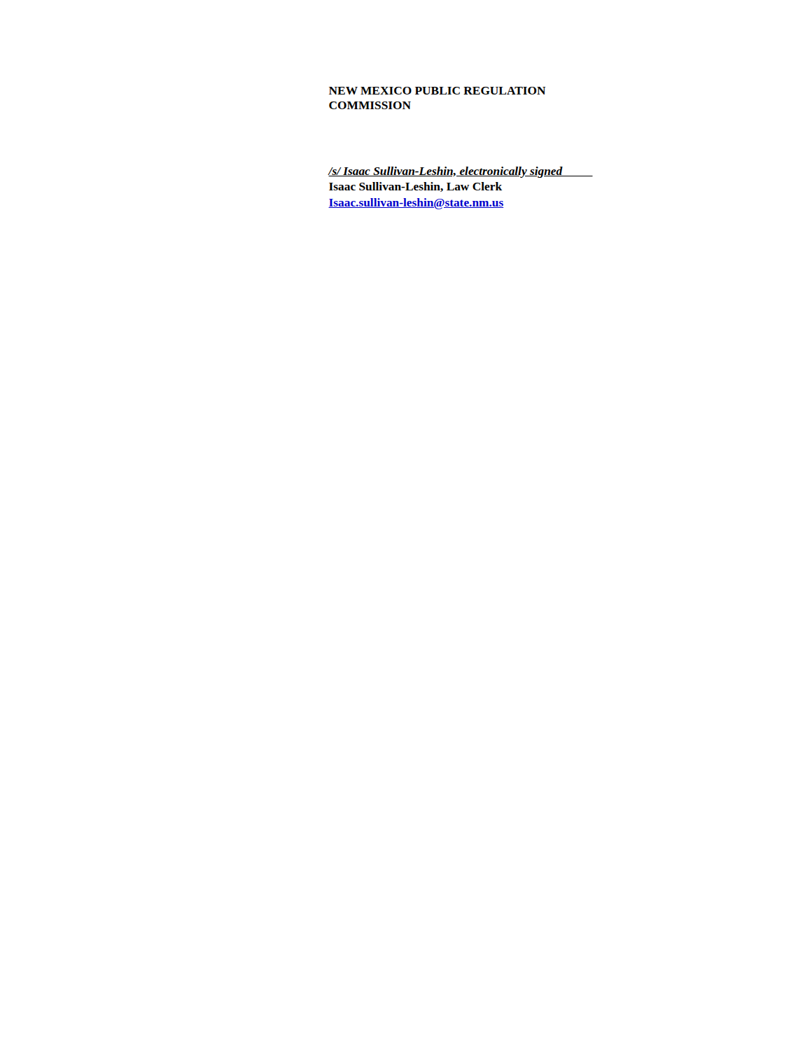NEW MEXICO PUBLIC REGULATION COMMISSION
/s/ Isaac Sullivan-Leshin, electronically signed
Isaac Sullivan-Leshin, Law Clerk
Isaac.sullivan-leshin@state.nm.us